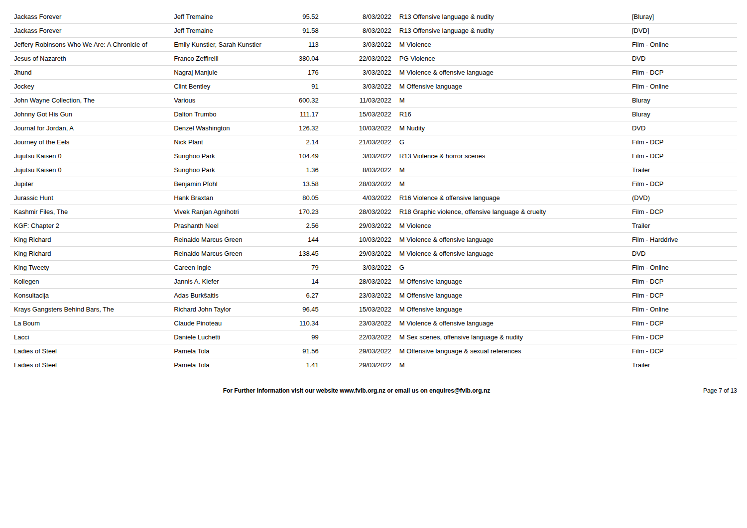| Jackass Forever | Jeff Tremaine | 95.52 | 8/03/2022 | R13 Offensive language & nudity | [Bluray] |
| Jackass Forever | Jeff Tremaine | 91.58 | 8/03/2022 | R13 Offensive language & nudity | [DVD] |
| Jeffery Robinsons Who We Are: A Chronicle of | Emily Kunstler, Sarah Kunstler | 113 | 3/03/2022 | M Violence | Film - Online |
| Jesus of Nazareth | Franco Zeffirelli | 380.04 | 22/03/2022 | PG Violence | DVD |
| Jhund | Nagraj Manjule | 176 | 3/03/2022 | M Violence & offensive language | Film - DCP |
| Jockey | Clint Bentley | 91 | 3/03/2022 | M Offensive language | Film - Online |
| John Wayne Collection, The | Various | 600.32 | 11/03/2022 | M | Bluray |
| Johnny Got His Gun | Dalton Trumbo | 111.17 | 15/03/2022 | R16 | Bluray |
| Journal for Jordan, A | Denzel Washington | 126.32 | 10/03/2022 | M Nudity | DVD |
| Journey of the Eels | Nick Plant | 2.14 | 21/03/2022 | G | Film - DCP |
| Jujutsu Kaisen 0 | Sunghoo Park | 104.49 | 3/03/2022 | R13 Violence & horror scenes | Film - DCP |
| Jujutsu Kaisen 0 | Sunghoo Park | 1.36 | 8/03/2022 | M | Trailer |
| Jupiter | Benjamin Pfohl | 13.58 | 28/03/2022 | M | Film - DCP |
| Jurassic Hunt | Hank Braxtan | 80.05 | 4/03/2022 | R16 Violence & offensive language | (DVD) |
| Kashmir Files, The | Vivek Ranjan Agnihotri | 170.23 | 28/03/2022 | R18 Graphic violence, offensive language & cruelty | Film - DCP |
| KGF: Chapter 2 | Prashanth Neel | 2.56 | 29/03/2022 | M Violence | Trailer |
| King Richard | Reinaldo Marcus Green | 144 | 10/03/2022 | M Violence & offensive language | Film - Harddrive |
| King Richard | Reinaldo Marcus Green | 138.45 | 29/03/2022 | M Violence & offensive language | DVD |
| King Tweety | Careen Ingle | 79 | 3/03/2022 | G | Film - Online |
| Kollegen | Jannis A. Kiefer | 14 | 28/03/2022 | M Offensive language | Film - DCP |
| Konsultacija | Adas Burkšaitis | 6.27 | 23/03/2022 | M Offensive language | Film - DCP |
| Krays Gangsters Behind Bars, The | Richard John Taylor | 96.45 | 15/03/2022 | M Offensive language | Film - Online |
| La Boum | Claude Pinoteau | 110.34 | 23/03/2022 | M Violence & offensive language | Film - DCP |
| Lacci | Daniele Luchetti | 99 | 22/03/2022 | M Sex scenes, offensive language & nudity | Film - DCP |
| Ladies of Steel | Pamela Tola | 91.56 | 29/03/2022 | M Offensive language & sexual references | Film - DCP |
| Ladies of Steel | Pamela Tola | 1.41 | 29/03/2022 | M | Trailer |
For Further information visit our website www.fvlb.org.nz or email us on enquires@fvlb.org.nz
Page 7 of 13